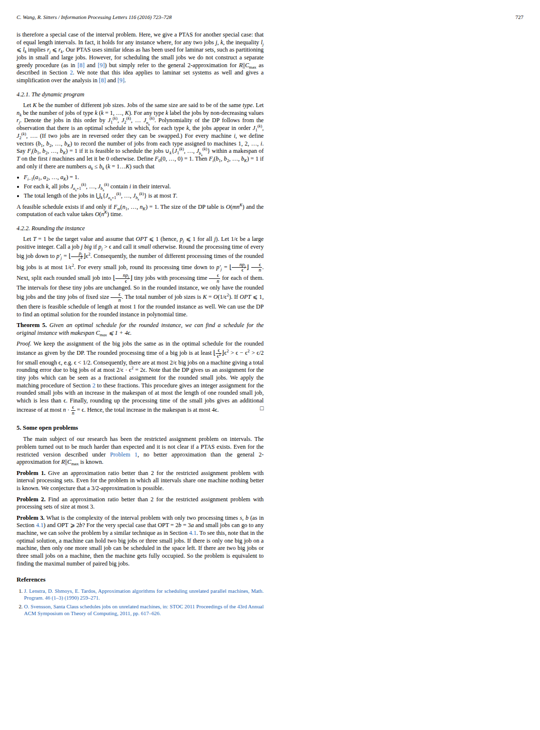C. Wang, R. Sitters / Information Processing Letters 116 (2016) 723–728 727
is therefore a special case of the interval problem. Here, we give a PTAS for another special case: that of equal length intervals. In fact, it holds for any instance where, for any two jobs j, k, the inequality lj ⩽ lk implies rj ⩽ rk. Our PTAS uses similar ideas as has been used for laminar sets, such as partitioning jobs in small and large jobs. However, for scheduling the small jobs we do not construct a separate greedy procedure (as in [8] and [9]) but simply refer to the general 2-approximation for R||Cmax as described in Section 2. We note that this idea applies to laminar set systems as well and gives a simplification over the analysis in [8] and [9].
4.2.1. The dynamic program
Let K be the number of different job sizes. Jobs of the same size are said to be of the same type. Let nk be the number of jobs of type k (k = 1, …, K). For any type k label the jobs by non-decreasing values rj. Denote the jobs in this order by J1(k), J2(k), … Jnk(k). Polynomiality of the DP follows from the observation that there is an optimal schedule in which, for each type k, the jobs appear in order J1(k), J2(k), …. (If two jobs are in reversed order they can be swapped.) For every machine i, we define vectors (b1, b2, …, bK) to record the number of jobs from each type assigned to machines 1, 2, …, i. Say Fi(b1, b2, …, bK) = 1 if it is feasible to schedule the jobs ∪k{J1(k), …, Jbk(k)} within a makespan of T on the first i machines and let it be 0 otherwise. Define F0(0, …, 0) = 1. Then Fi(b1, b2, …, bK) = 1 if and only if there are numbers ak ≤ bk (k = 1…K) such that
Fi−1(a1, a2, …, aK) = 1.
For each k, all jobs Jak+1(k), …, Jbk(k) contain i in their interval.
The total length of the jobs in ⋃k{Jak+1(k), …, Jbk(k)} is at most T.
A feasible schedule exists if and only if Fm(n1, …, nK) = 1. The size of the DP table is O(mnK) and the computation of each value takes O(nK) time.
4.2.2. Rounding the instance
Let T = 1 be the target value and assume that OPT ⩽ 1 (hence, pj ⩽ 1 for all j). Let 1/ϵ be a large positive integer. Call a job j big if pj > ϵ and call it small otherwise. Round the processing time of every big job down to p′j = ⌊pj ϵ2⌋ϵ2. Consequently, the number of different processing times of the rounded big jobs is at most 1/ϵ2. For every small job, round its processing time down to p′j = ⌊npj ϵ⌋ ϵn. Next, split each rounded small job into ⌊npj ϵ⌋ tiny jobs with processing time ϵn for each of them. The intervals for these tiny jobs are unchanged. So in the rounded instance, we only have the rounded big jobs and the tiny jobs of fixed size ϵn. The total number of job sizes is K = O(1/ϵ2). If OPT ⩽ 1, then there is feasible schedule of length at most 1 for the rounded instance as well. We can use the DP to find an optimal solution for the rounded instance in polynomial time.
Theorem 5. Given an optimal schedule for the rounded instance, we can find a schedule for the original instance with makespan Cmax ⩽ 1 + 4ϵ.
Proof. We keep the assignment of the big jobs the same as in the optimal schedule for the rounded instance as given by the DP. The rounded processing time of a big job is at least ⌊ϵϵ2⌋ϵ2 > ϵ − ϵ2 > ϵ/2 for small enough ϵ, e.g. ϵ < 1/2. Consequently, there are at most 2/ϵ big jobs on a machine giving a total rounding error due to big jobs of at most 2/ϵ · ϵ2 = 2ϵ. Note that the DP gives us an assignment for the tiny jobs which can be seen as a fractional assignment for the rounded small jobs. We apply the matching procedure of Section 2 to these fractions. This procedure gives an integer assignment for the rounded small jobs with an increase in the makespan of at most the length of one rounded small job, which is less than ϵ. Finally, rounding up the processing time of the small jobs gives an additional increase of at most n · ϵn = ϵ. Hence, the total increase in the makespan is at most 4ϵ. □
5. Some open problems
The main subject of our research has been the restricted assignment problem on intervals. The problem turned out to be much harder than expected and it is not clear if a PTAS exists. Even for the restricted version described under Problem 1, no better approximation than the general 2-approximation for R||Cmax is known.
Problem 1. Give an approximation ratio better than 2 for the restricted assignment problem with interval processing sets. Even for the problem in which all intervals share one machine nothing better is known. We conjecture that a 3/2-approximation is possible.
Problem 2. Find an approximation ratio better than 2 for the restricted assignment problem with processing sets of size at most 3.
Problem 3. What is the complexity of the interval problem with only two processing times s, b (as in Section 4.1) and OPT ⩾ 2b? For the very special case that OPT = 2b = 3a and small jobs can go to any machine, we can solve the problem by a similar technique as in Section 4.1. To see this, note that in the optimal solution, a machine can hold two big jobs or three small jobs. If there is only one big job on a machine, then only one more small job can be scheduled in the space left. If there are two big jobs or three small jobs on a machine, then the machine gets fully occupied. So the problem is equivalent to finding the maximal number of paired big jobs.
References
J. Lenstra, D. Shmoys, E. Tardos, Approximation algorithms for scheduling unrelated parallel machines, Math. Program. 46 (1–3) (1990) 259–271.
O. Svensson, Santa Claus schedules jobs on unrelated machines, in: STOC 2011 Proceedings of the 43rd Annual ACM Symposium on Theory of Computing, 2011, pp. 617–626.